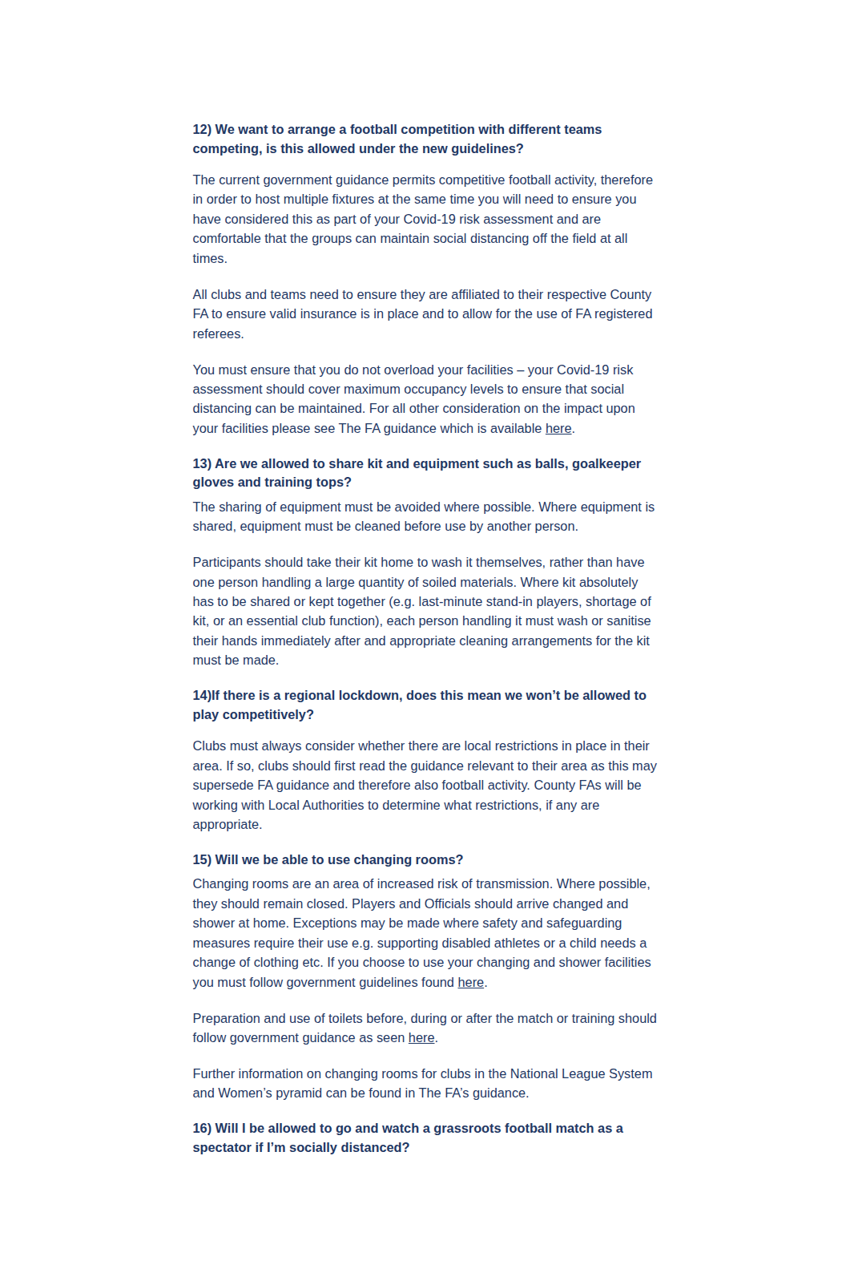12) We want to arrange a football competition with different teams competing, is this allowed under the new guidelines?
The current government guidance permits competitive football activity, therefore in order to host multiple fixtures at the same time you will need to ensure you have considered this as part of your Covid-19 risk assessment and are comfortable that the groups can maintain social distancing off the field at all times.
All clubs and teams need to ensure they are affiliated to their respective County FA to ensure valid insurance is in place and to allow for the use of FA registered referees.
You must ensure that you do not overload your facilities – your Covid-19 risk assessment should cover maximum occupancy levels to ensure that social distancing can be maintained. For all other consideration on the impact upon your facilities please see The FA guidance which is available here.
13) Are we allowed to share kit and equipment such as balls, goalkeeper gloves and training tops?
The sharing of equipment must be avoided where possible. Where equipment is shared, equipment must be cleaned before use by another person.
Participants should take their kit home to wash it themselves, rather than have one person handling a large quantity of soiled materials. Where kit absolutely has to be shared or kept together (e.g. last-minute stand-in players, shortage of kit, or an essential club function), each person handling it must wash or sanitise their hands immediately after and appropriate cleaning arrangements for the kit must be made.
14)If there is a regional lockdown, does this mean we won’t be allowed to play competitively?
Clubs must always consider whether there are local restrictions in place in their area. If so, clubs should first read the guidance relevant to their area as this may supersede FA guidance and therefore also football activity. County FAs will be working with Local Authorities to determine what restrictions, if any are appropriate.
15) Will we be able to use changing rooms?
Changing rooms are an area of increased risk of transmission. Where possible, they should remain closed. Players and Officials should arrive changed and shower at home. Exceptions may be made where safety and safeguarding measures require their use e.g. supporting disabled athletes or a child needs a change of clothing etc. If you choose to use your changing and shower facilities you must follow government guidelines found here.
Preparation and use of toilets before, during or after the match or training should follow government guidance as seen here.
Further information on changing rooms for clubs in the National League System and Women’s pyramid can be found in The FA’s guidance.
16) Will I be allowed to go and watch a grassroots football match as a spectator if I’m socially distanced?